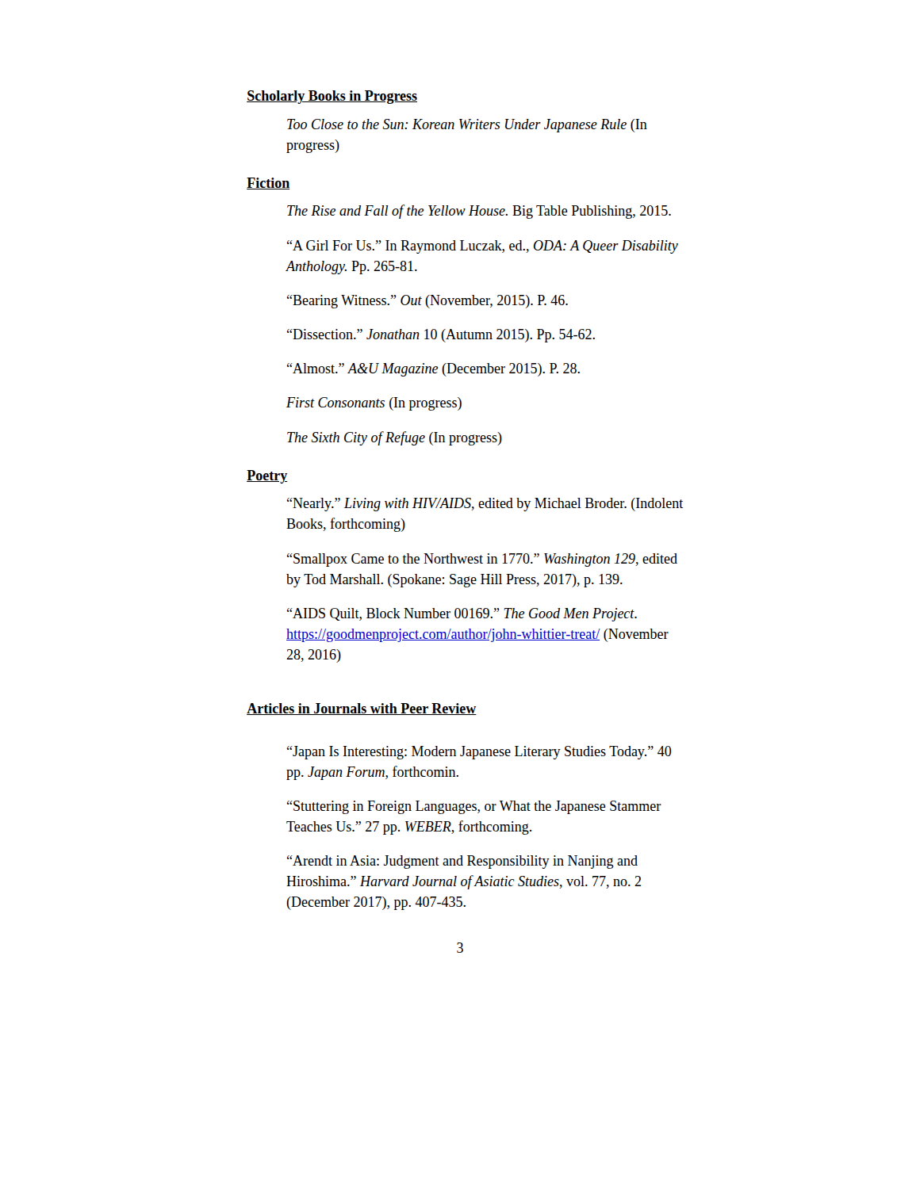Scholarly Books in Progress
Too Close to the Sun: Korean Writers Under Japanese Rule (In progress)
Fiction
The Rise and Fall of the Yellow House. Big Table Publishing, 2015.
“A Girl For Us.” In Raymond Luczak, ed., ODA: A Queer Disability Anthology. Pp. 265-81.
“Bearing Witness.” Out (November, 2015). P. 46.
“Dissection.” Jonathan 10 (Autumn 2015). Pp. 54-62.
“Almost.” A&U Magazine (December 2015). P. 28.
First Consonants (In progress)
The Sixth City of Refuge (In progress)
Poetry
“Nearly.” Living with HIV/AIDS, edited by Michael Broder. (Indolent Books, forthcoming)
“Smallpox Came to the Northwest in 1770.” Washington 129, edited by Tod Marshall. (Spokane: Sage Hill Press, 2017), p. 139.
“AIDS Quilt, Block Number 00169.” The Good Men Project.
https://goodmenproject.com/author/john-whittier-treat/ (November 28, 2016)
Articles in Journals with Peer Review
“Japan Is Interesting: Modern Japanese Literary Studies Today.” 40 pp. Japan Forum, forthcomin.
“Stuttering in Foreign Languages, or What the Japanese Stammer Teaches Us.” 27 pp. WEBER, forthcoming.
“Arendt in Asia: Judgment and Responsibility in Nanjing and Hiroshima.” Harvard Journal of Asiatic Studies, vol. 77, no. 2 (December 2017), pp. 407-435.
3